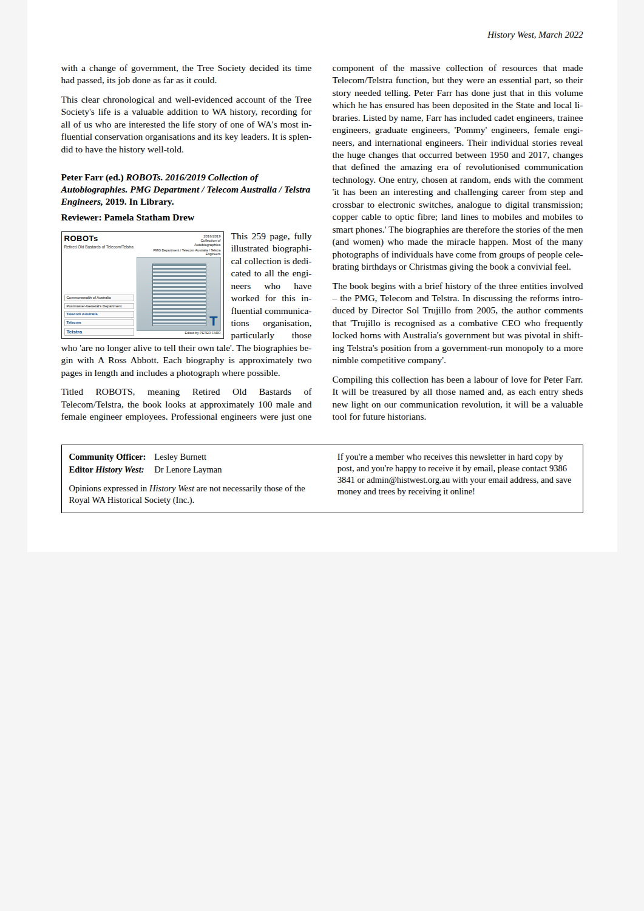History West, March 2022
with a change of government, the Tree Society decided its time had passed, its job done as far as it could.
This clear chronological and well-evidenced account of the Tree Society's life is a valuable addition to WA history, recording for all of us who are interested the life story of one of WA's most influential conservation organisations and its key leaders. It is splendid to have the history well-told.
Peter Farr (ed.) ROBOTs. 2016/2019 Collection of Autobiographies. PMG Department / Telecom Australia / Telstra Engineers, 2019. In Library.
Reviewer: Pamela Statham Drew
ROBOTs
Retired Old Bastards of Telecom/Telstra
Commonwealth of Australia Postmaster-General's Department Telecom Australia Telecom Telstra
2016/2019
Collection of
Autobiographies
PMG Department / Telecom Australia / Telstra Engineers
T
Edited by PETER FARR
This 259 page, fully illustrated biographical collection is dedicated to all the engineers who have worked for this influential communications organisation, particularly those who 'are no longer alive to tell their own tale'. The biographies begin with A Ross Abbott. Each biography is approximately two pages in length and includes a photograph where possible.
Titled ROBOTS, meaning Retired Old Bastards of Telecom/Telstra, the book looks at approximately 100 male and female engineer employees. Professional engineers were just one component of the massive collection of resources that made Telecom/Telstra function, but they were an essential part, so their story needed telling. Peter Farr has done just that in this volume which he has ensured has been deposited in the State and local libraries. Listed by name, Farr has included cadet engineers, trainee engineers, graduate engineers, 'Pommy' engineers, female engineers, and international engineers. Their individual stories reveal the huge changes that occurred between 1950 and 2017, changes that defined the amazing era of revolutionised communication technology. One entry, chosen at random, ends with the comment 'it has been an interesting and challenging career from step and crossbar to electronic switches, analogue to digital transmission; copper cable to optic fibre; land lines to mobiles and mobiles to smart phones.' The biographies are therefore the stories of the men (and women) who made the miracle happen. Most of the many photographs of individuals have come from groups of people celebrating birthdays or Christmas giving the book a convivial feel.
The book begins with a brief history of the three entities involved – the PMG, Telecom and Telstra. In discussing the reforms introduced by Director Sol Trujillo from 2005, the author comments that 'Trujillo is recognised as a combative CEO who frequently locked horns with Australia's government but was pivotal in shifting Telstra's position from a government-run monopoly to a more nimble competitive company'.
Compiling this collection has been a labour of love for Peter Farr. It will be treasured by all those named and, as each entry sheds new light on our communication revolution, it will be a valuable tool for future historians.
| Community Officer: | Lesley Burnett |
| Editor History West: | Dr Lenore Layman |
Opinions expressed in History West are not necessarily those of the Royal WA Historical Society (Inc.).
If you're a member who receives this newsletter in hard copy by post, and you're happy to receive it by email, please contact 9386 3841 or admin@histwest.org.au with your email address, and save money and trees by receiving it online!